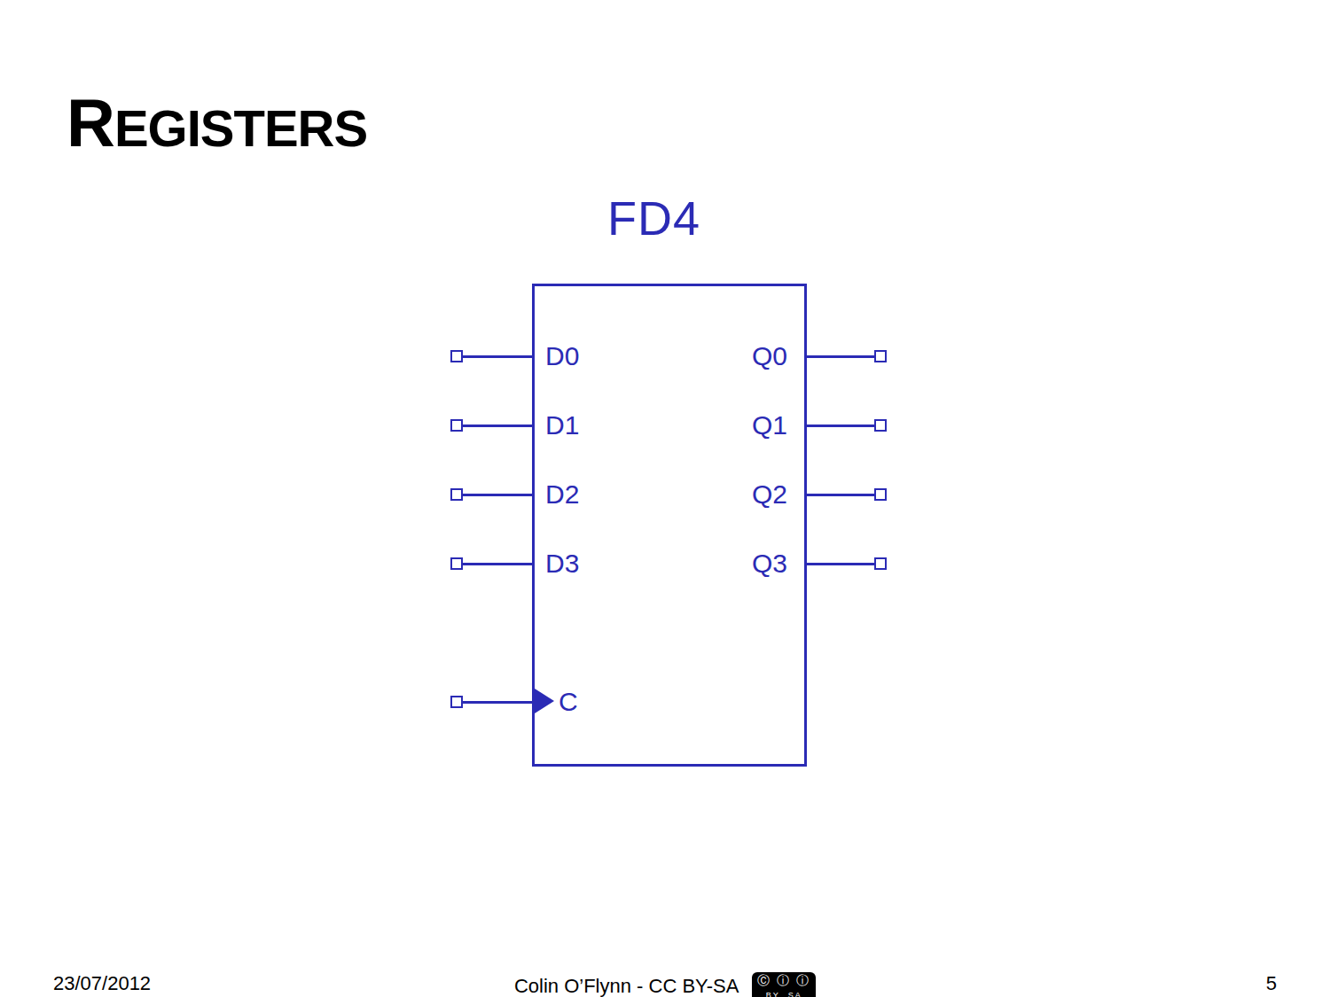Registers
FD4
D0
D1
D2
D3
C
Q0
Q1
Q2
Q3
23/07/2012 Colin O’Flynn - CC BY-SA Ⓒ ⓘ ⓘ
BY SA 5